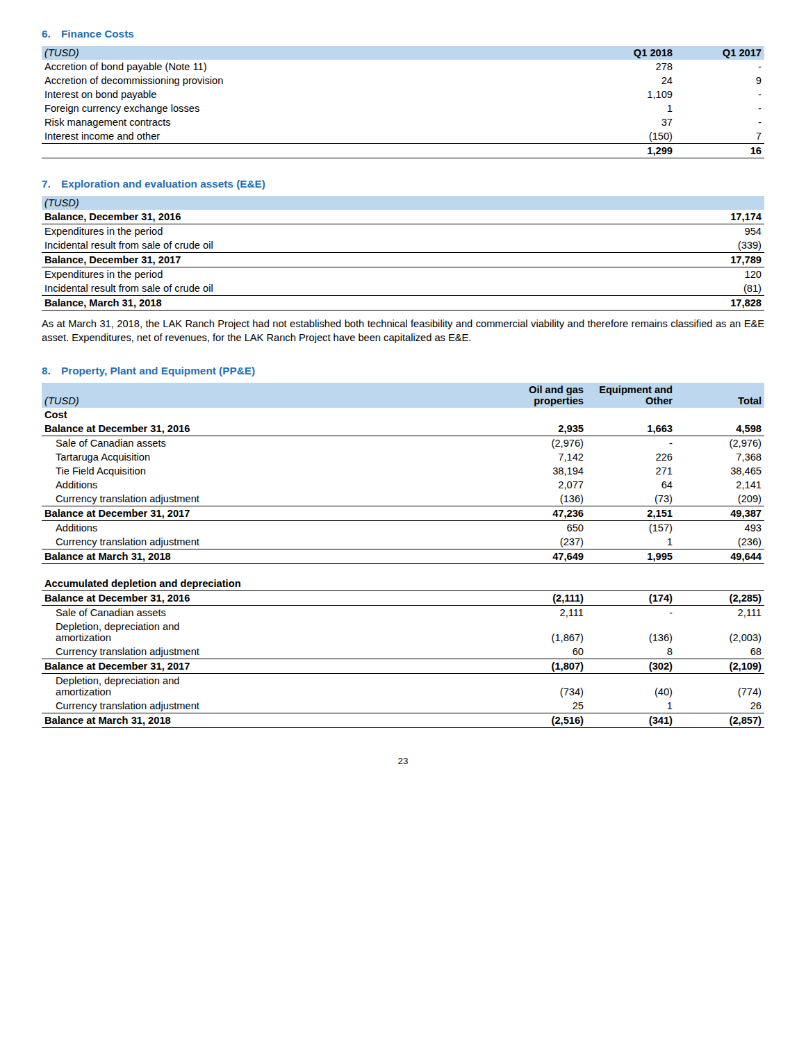6. Finance Costs
| (TUSD) | Q1 2018 | Q1 2017 |
| --- | --- | --- |
| Accretion of bond payable (Note 11) | 278 | - |
| Accretion of decommissioning provision | 24 | 9 |
| Interest on bond payable | 1,109 | - |
| Foreign currency exchange losses | 1 | - |
| Risk management contracts | 37 | - |
| Interest income and other | (150) | 7 |
| | 1,299 | 16 |
7. Exploration and evaluation assets (E&E)
| (TUSD) | |
| --- | --- |
| Balance, December 31, 2016 | 17,174 |
| Expenditures in the period | 954 |
| Incidental result from sale of crude oil | (339) |
| Balance, December 31, 2017 | 17,789 |
| Expenditures in the period | 120 |
| Incidental result from sale of crude oil | (81) |
| Balance, March 31, 2018 | 17,828 |
As at March 31, 2018, the LAK Ranch Project had not established both technical feasibility and commercial viability and therefore remains classified as an E&E asset. Expenditures, net of revenues, for the LAK Ranch Project have been capitalized as E&E.
8. Property, Plant and Equipment (PP&E)
| (TUSD) | Oil and gas properties | Equipment and Other | Total |
| --- | --- | --- | --- |
| Cost | | | |
| Balance at December 31, 2016 | 2,935 | 1,663 | 4,598 |
| Sale of Canadian assets | (2,976) | - | (2,976) |
| Tartaruga Acquisition | 7,142 | 226 | 7,368 |
| Tie Field Acquisition | 38,194 | 271 | 38,465 |
| Additions | 2,077 | 64 | 2,141 |
| Currency translation adjustment | (136) | (73) | (209) |
| Balance at December 31, 2017 | 47,236 | 2,151 | 49,387 |
| Additions | 650 | (157) | 493 |
| Currency translation adjustment | (237) | 1 | (236) |
| Balance at March 31, 2018 | 47,649 | 1,995 | 49,644 |
| Accumulated depletion and depreciation | | | |
| Balance at December 31, 2016 | (2,111) | (174) | (2,285) |
| Sale of Canadian assets | 2,111 | - | 2,111 |
| Depletion, depreciation and amortization | (1,867) | (136) | (2,003) |
| Currency translation adjustment | 60 | 8 | 68 |
| Balance at December 31, 2017 | (1,807) | (302) | (2,109) |
| Depletion, depreciation and amortization | (734) | (40) | (774) |
| Currency translation adjustment | 25 | 1 | 26 |
| Balance at March 31, 2018 | (2,516) | (341) | (2,857) |
23